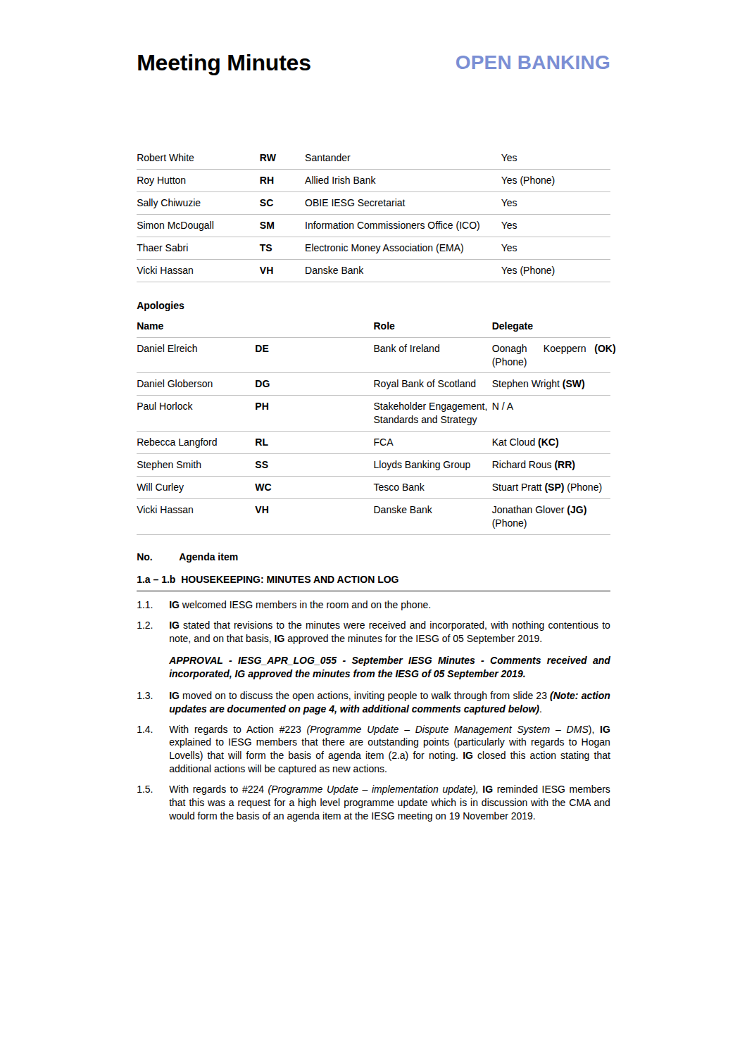Meeting Minutes
OPEN BANKING
| Robert White | RW | Santander | Yes |
| Roy Hutton | RH | Allied Irish Bank | Yes (Phone) |
| Sally Chiwuzie | SC | OBIE IESG Secretariat | Yes |
| Simon McDougall | SM | Information Commissioners Office (ICO) | Yes |
| Thaer Sabri | TS | Electronic Money Association (EMA) | Yes |
| Vicki Hassan | VH | Danske Bank | Yes (Phone) |
| Apologies |
| Name | | Role | Delegate |
| Daniel Elreich | DE | Bank of Ireland | Oonagh Koeppern (OK) (Phone) |
| Daniel Globerson | DG | Royal Bank of Scotland | Stephen Wright (SW) |
| Paul Horlock | PH | Stakeholder Engagement, Standards and Strategy | N / A |
| Rebecca Langford | RL | FCA | Kat Cloud (KC) |
| Stephen Smith | SS | Lloyds Banking Group | Richard Rous (RR) |
| Will Curley | WC | Tesco Bank | Stuart Pratt (SP) (Phone) |
| Vicki Hassan | VH | Danske Bank | Jonathan Glover (JG) (Phone) |
No. Agenda item
1.a – 1.b HOUSEKEEPING: MINUTES AND ACTION LOG
1.1.
IG welcomed IESG members in the room and on the phone.
1.2.
IG stated that revisions to the minutes were received and incorporated, with nothing contentious to note, and on that basis, IG approved the minutes for the IESG of 05 September 2019.
APPROVAL - IESG_APR_LOG_055 - September IESG Minutes - Comments received and incorporated, IG approved the minutes from the IESG of 05 September 2019.
1.3.
IG moved on to discuss the open actions, inviting people to walk through from slide 23 (Note: action updates are documented on page 4, with additional comments captured below).
1.4.
With regards to Action #223 (Programme Update – Dispute Management System – DMS), IG explained to IESG members that there are outstanding points (particularly with regards to Hogan Lovells) that will form the basis of agenda item (2.a) for noting. IG closed this action stating that additional actions will be captured as new actions.
1.5.
With regards to #224 (Programme Update – implementation update), IG reminded IESG members that this was a request for a high level programme update which is in discussion with the CMA and would form the basis of an agenda item at the IESG meeting on 19 November 2019.